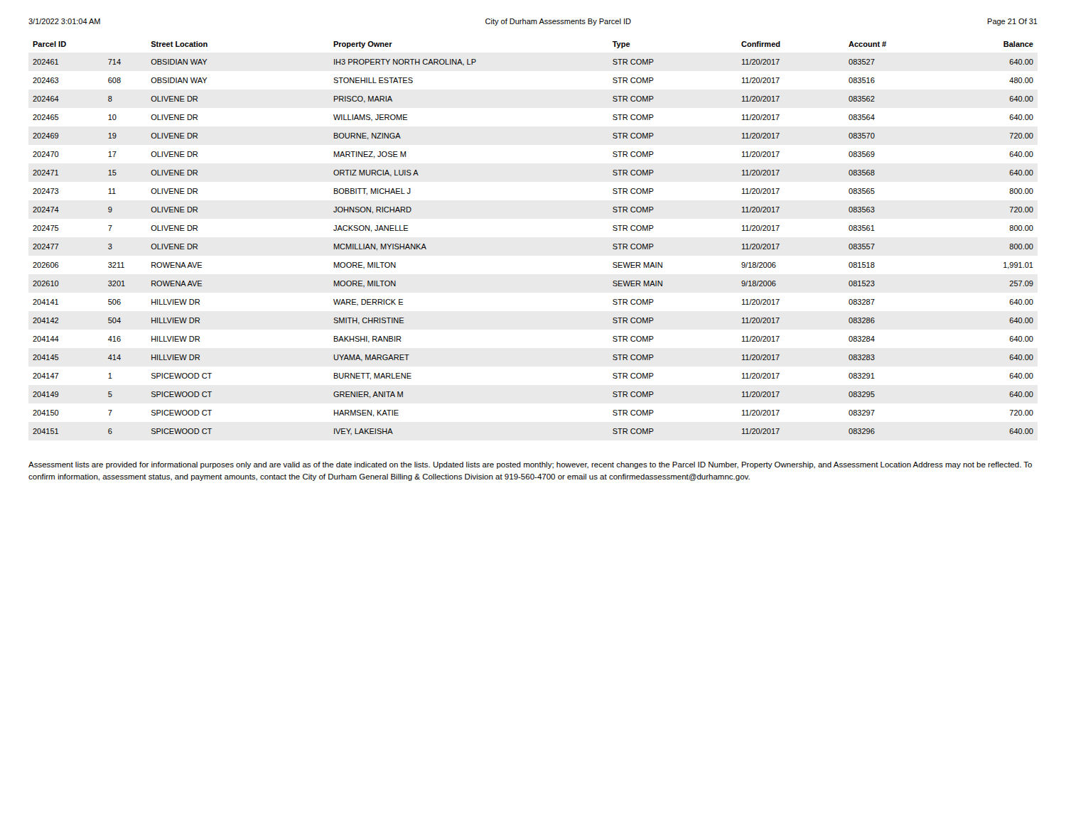3/1/2022 3:01:04 AM
City of Durham Assessments By Parcel ID
Page 21 Of 31
| Parcel ID | | Street Location | Property Owner | Type | Confirmed | Account # | Balance |
| --- | --- | --- | --- | --- | --- | --- | --- |
| 202461 | 714 | OBSIDIAN WAY | IH3 PROPERTY NORTH CAROLINA, LP | STR COMP | 11/20/2017 | 083527 | 640.00 |
| 202463 | 608 | OBSIDIAN WAY | STONEHILL ESTATES | STR COMP | 11/20/2017 | 083516 | 480.00 |
| 202464 | 8 | OLIVENE DR | PRISCO, MARIA | STR COMP | 11/20/2017 | 083562 | 640.00 |
| 202465 | 10 | OLIVENE DR | WILLIAMS, JEROME | STR COMP | 11/20/2017 | 083564 | 640.00 |
| 202469 | 19 | OLIVENE DR | BOURNE, NZINGA | STR COMP | 11/20/2017 | 083570 | 720.00 |
| 202470 | 17 | OLIVENE DR | MARTINEZ, JOSE M | STR COMP | 11/20/2017 | 083569 | 640.00 |
| 202471 | 15 | OLIVENE DR | ORTIZ MURCIA, LUIS A | STR COMP | 11/20/2017 | 083568 | 640.00 |
| 202473 | 11 | OLIVENE DR | BOBBITT, MICHAEL J | STR COMP | 11/20/2017 | 083565 | 800.00 |
| 202474 | 9 | OLIVENE DR | JOHNSON, RICHARD | STR COMP | 11/20/2017 | 083563 | 720.00 |
| 202475 | 7 | OLIVENE DR | JACKSON, JANELLE | STR COMP | 11/20/2017 | 083561 | 800.00 |
| 202477 | 3 | OLIVENE DR | MCMILLIAN, MYISHANKA | STR COMP | 11/20/2017 | 083557 | 800.00 |
| 202606 | 3211 | ROWENA AVE | MOORE, MILTON | SEWER MAIN | 9/18/2006 | 081518 | 1,991.01 |
| 202610 | 3201 | ROWENA AVE | MOORE, MILTON | SEWER MAIN | 9/18/2006 | 081523 | 257.09 |
| 204141 | 506 | HILLVIEW DR | WARE, DERRICK E | STR COMP | 11/20/2017 | 083287 | 640.00 |
| 204142 | 504 | HILLVIEW DR | SMITH, CHRISTINE | STR COMP | 11/20/2017 | 083286 | 640.00 |
| 204144 | 416 | HILLVIEW DR | BAKHSHI, RANBIR | STR COMP | 11/20/2017 | 083284 | 640.00 |
| 204145 | 414 | HILLVIEW DR | UYAMA, MARGARET | STR COMP | 11/20/2017 | 083283 | 640.00 |
| 204147 | 1 | SPICEWOOD CT | BURNETT, MARLENE | STR COMP | 11/20/2017 | 083291 | 640.00 |
| 204149 | 5 | SPICEWOOD CT | GRENIER, ANITA M | STR COMP | 11/20/2017 | 083295 | 640.00 |
| 204150 | 7 | SPICEWOOD CT | HARMSEN, KATIE | STR COMP | 11/20/2017 | 083297 | 720.00 |
| 204151 | 6 | SPICEWOOD CT | IVEY, LAKEISHA | STR COMP | 11/20/2017 | 083296 | 640.00 |
Assessment lists are provided for informational purposes only and are valid as of the date indicated on the lists. Updated lists are posted monthly; however, recent changes to the Parcel ID Number, Property Ownership, and Assessment Location Address may not be reflected. To confirm information, assessment status, and payment amounts, contact the City of Durham General Billing & Collections Division at 919-560-4700 or email us at confirmedassessment@durhamnc.gov.